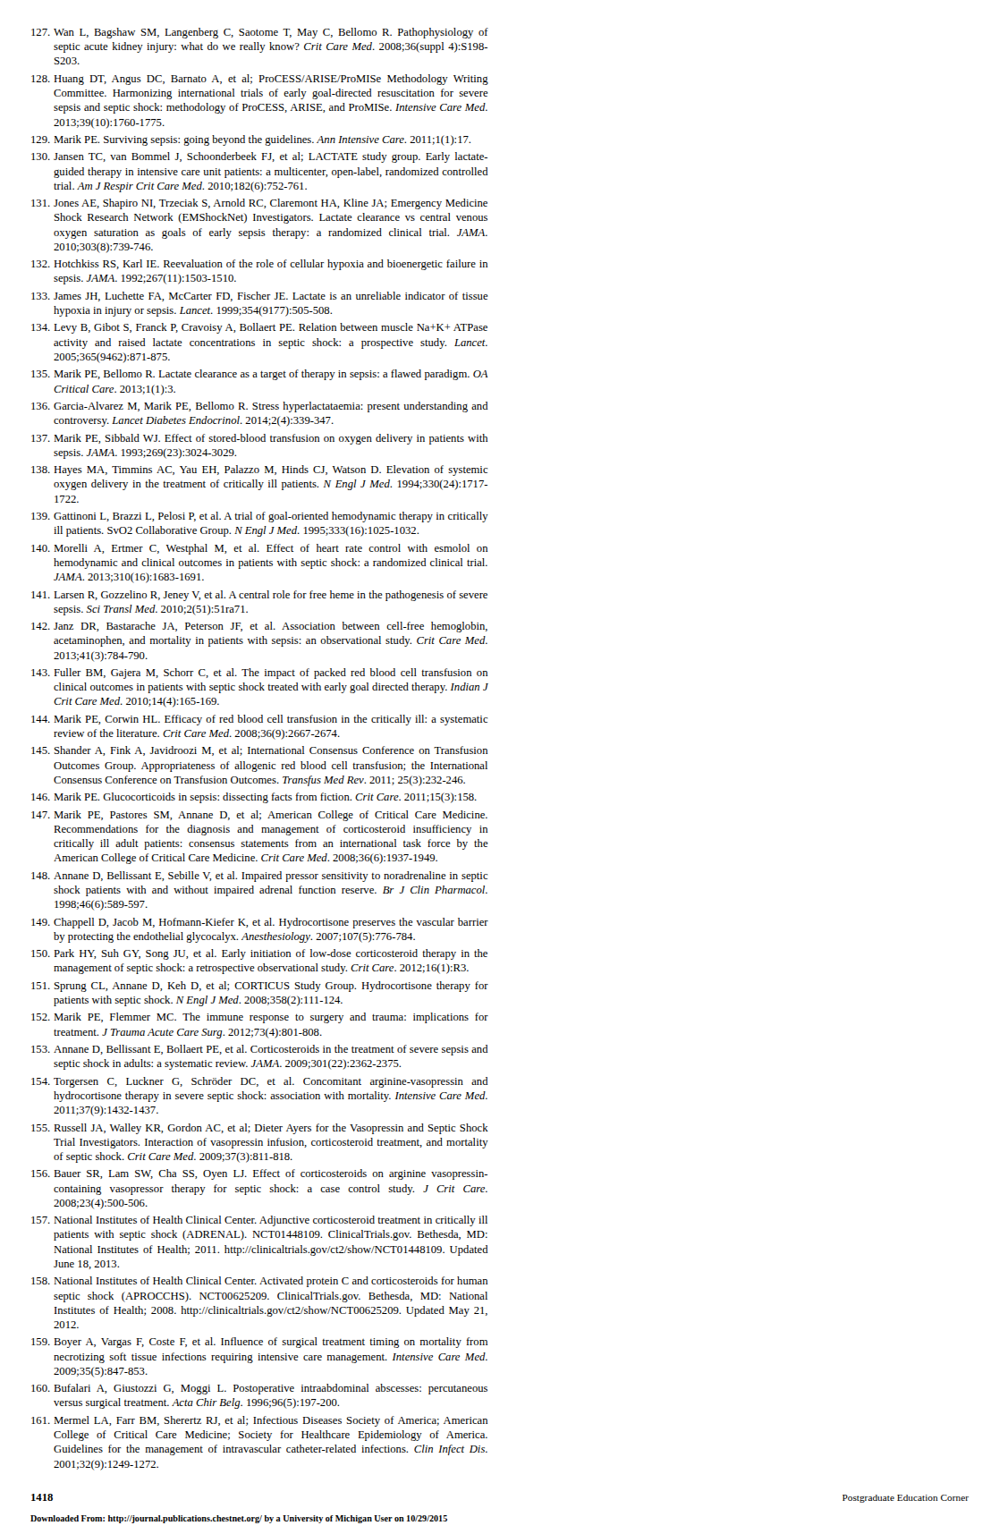127. Wan L, Bagshaw SM, Langenberg C, Saotome T, May C, Bellomo R. Pathophysiology of septic acute kidney injury: what do we really know? Crit Care Med. 2008;36(suppl 4):S198-S203.
128. Huang DT, Angus DC, Barnato A, et al; ProCESS/ARISE/ProMISe Methodology Writing Committee. Harmonizing international trials of early goal-directed resuscitation for severe sepsis and septic shock: methodology of ProCESS, ARISE, and ProMISe. Intensive Care Med. 2013;39(10):1760-1775.
129. Marik PE. Surviving sepsis: going beyond the guidelines. Ann Intensive Care. 2011;1(1):17.
130. Jansen TC, van Bommel J, Schoonderbeek FJ, et al; LACTATE study group. Early lactate-guided therapy in intensive care unit patients: a multicenter, open-label, randomized controlled trial. Am J Respir Crit Care Med. 2010;182(6):752-761.
131. Jones AE, Shapiro NI, Trzeciak S, Arnold RC, Claremont HA, Kline JA; Emergency Medicine Shock Research Network (EMShockNet) Investigators. Lactate clearance vs central venous oxygen saturation as goals of early sepsis therapy: a randomized clinical trial. JAMA. 2010;303(8):739-746.
132. Hotchkiss RS, Karl IE. Reevaluation of the role of cellular hypoxia and bioenergetic failure in sepsis. JAMA. 1992;267(11):1503-1510.
133. James JH, Luchette FA, McCarter FD, Fischer JE. Lactate is an unreliable indicator of tissue hypoxia in injury or sepsis. Lancet. 1999;354(9177):505-508.
134. Levy B, Gibot S, Franck P, Cravoisy A, Bollaert PE. Relation between muscle Na+K+ ATPase activity and raised lactate concentrations in septic shock: a prospective study. Lancet. 2005;365(9462):871-875.
135. Marik PE, Bellomo R. Lactate clearance as a target of therapy in sepsis: a flawed paradigm. OA Critical Care. 2013;1(1):3.
136. Garcia-Alvarez M, Marik PE, Bellomo R. Stress hyperlactataemia: present understanding and controversy. Lancet Diabetes Endocrinol. 2014;2(4):339-347.
137. Marik PE, Sibbald WJ. Effect of stored-blood transfusion on oxygen delivery in patients with sepsis. JAMA. 1993;269(23):3024-3029.
138. Hayes MA, Timmins AC, Yau EH, Palazzo M, Hinds CJ, Watson D. Elevation of systemic oxygen delivery in the treatment of critically ill patients. N Engl J Med. 1994;330(24):1717-1722.
139. Gattinoni L, Brazzi L, Pelosi P, et al. A trial of goal-oriented hemodynamic therapy in critically ill patients. SvO2 Collaborative Group. N Engl J Med. 1995;333(16):1025-1032.
140. Morelli A, Ertmer C, Westphal M, et al. Effect of heart rate control with esmolol on hemodynamic and clinical outcomes in patients with septic shock: a randomized clinical trial. JAMA. 2013;310(16):1683-1691.
141. Larsen R, Gozzelino R, Jeney V, et al. A central role for free heme in the pathogenesis of severe sepsis. Sci Transl Med. 2010;2(51):51ra71.
142. Janz DR, Bastarache JA, Peterson JF, et al. Association between cell-free hemoglobin, acetaminophen, and mortality in patients with sepsis: an observational study. Crit Care Med. 2013;41(3):784-790.
143. Fuller BM, Gajera M, Schorr C, et al. The impact of packed red blood cell transfusion on clinical outcomes in patients with septic shock treated with early goal directed therapy. Indian J Crit Care Med. 2010;14(4):165-169.
144. Marik PE, Corwin HL. Efficacy of red blood cell transfusion in the critically ill: a systematic review of the literature. Crit Care Med. 2008;36(9):2667-2674.
145. Shander A, Fink A, Javidroozi M, et al; International Consensus Conference on Transfusion Outcomes Group. Appropriateness of allogenic red blood cell transfusion; the International Consensus Conference on Transfusion Outcomes. Transfus Med Rev. 2011; 25(3):232-246.
146. Marik PE. Glucocorticoids in sepsis: dissecting facts from fiction. Crit Care. 2011;15(3):158.
147. Marik PE, Pastores SM, Annane D, et al; American College of Critical Care Medicine. Recommendations for the diagnosis and management of corticosteroid insufficiency in critically ill adult patients: consensus statements from an international task force by the American College of Critical Care Medicine. Crit Care Med. 2008;36(6):1937-1949.
148. Annane D, Bellissant E, Sebille V, et al. Impaired pressor sensitivity to noradrenaline in septic shock patients with and without impaired adrenal function reserve. Br J Clin Pharmacol. 1998;46(6):589-597.
149. Chappell D, Jacob M, Hofmann-Kiefer K, et al. Hydrocortisone preserves the vascular barrier by protecting the endothelial glycocalyx. Anesthesiology. 2007;107(5):776-784.
150. Park HY, Suh GY, Song JU, et al. Early initiation of low-dose corticosteroid therapy in the management of septic shock: a retrospective observational study. Crit Care. 2012;16(1):R3.
151. Sprung CL, Annane D, Keh D, et al; CORTICUS Study Group. Hydrocortisone therapy for patients with septic shock. N Engl J Med. 2008;358(2):111-124.
152. Marik PE, Flemmer MC. The immune response to surgery and trauma: implications for treatment. J Trauma Acute Care Surg. 2012;73(4):801-808.
153. Annane D, Bellissant E, Bollaert PE, et al. Corticosteroids in the treatment of severe sepsis and septic shock in adults: a systematic review. JAMA. 2009;301(22):2362-2375.
154. Torgersen C, Luckner G, Schröder DC, et al. Concomitant arginine-vasopressin and hydrocortisone therapy in severe septic shock: association with mortality. Intensive Care Med. 2011;37(9):1432-1437.
155. Russell JA, Walley KR, Gordon AC, et al; Dieter Ayers for the Vasopressin and Septic Shock Trial Investigators. Interaction of vasopressin infusion, corticosteroid treatment, and mortality of septic shock. Crit Care Med. 2009;37(3):811-818.
156. Bauer SR, Lam SW, Cha SS, Oyen LJ. Effect of corticosteroids on arginine vasopressin-containing vasopressor therapy for septic shock: a case control study. J Crit Care. 2008;23(4):500-506.
157. National Institutes of Health Clinical Center. Adjunctive corticosteroid treatment in critically ill patients with septic shock (ADRENAL). NCT01448109. ClinicalTrials.gov. Bethesda, MD: National Institutes of Health; 2011. http://clinicaltrials.gov/ct2/show/NCT01448109. Updated June 18, 2013.
158. National Institutes of Health Clinical Center. Activated protein C and corticosteroids for human septic shock (APROCCHS). NCT00625209. ClinicalTrials.gov. Bethesda, MD: National Institutes of Health; 2008. http://clinicaltrials.gov/ct2/show/NCT00625209. Updated May 21, 2012.
159. Boyer A, Vargas F, Coste F, et al. Influence of surgical treatment timing on mortality from necrotizing soft tissue infections requiring intensive care management. Intensive Care Med. 2009;35(5):847-853.
160. Bufalari A, Giustozzi G, Moggi L. Postoperative intraabdominal abscesses: percutaneous versus surgical treatment. Acta Chir Belg. 1996;96(5):197-200.
161. Mermel LA, Farr BM, Sherertz RJ, et al; Infectious Diseases Society of America; American College of Critical Care Medicine; Society for Healthcare Epidemiology of America. Guidelines for the management of intravascular catheter-related infections. Clin Infect Dis. 2001;32(9):1249-1272.
1418 Postgraduate Education Corner
Downloaded From: http://journal.publications.chestnet.org/ by a University of Michigan User on 10/29/2015